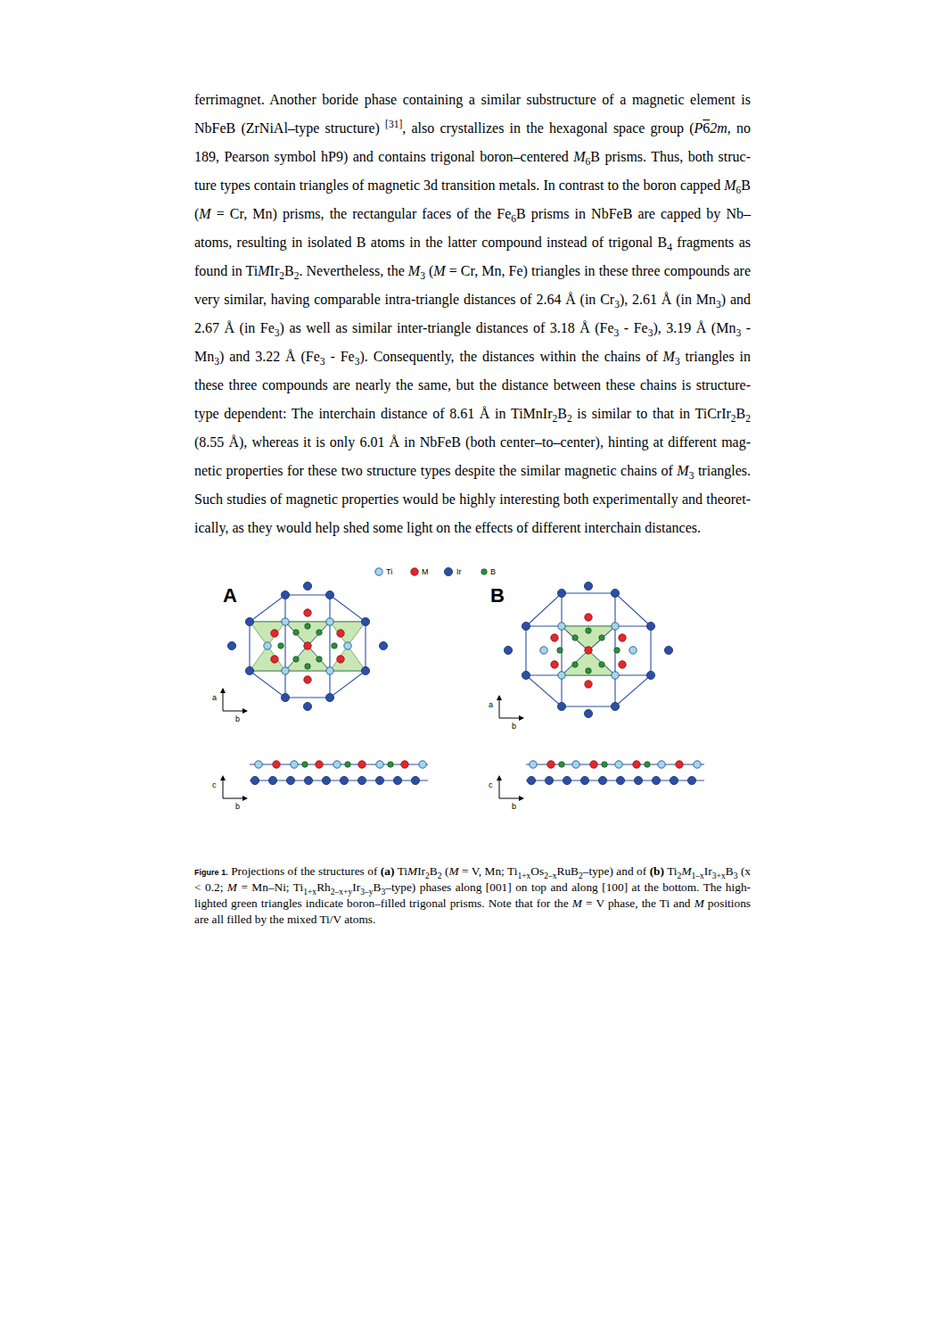ferrimagnet. Another boride phase containing a similar substructure of a magnetic element is NbFeB (ZrNiAl–type structure) [31], also crystallizes in the hexagonal space group (P 62m, no 189, Pearson symbol hP9) and contains trigonal boron–centered M6B prisms. Thus, both structure types contain triangles of magnetic 3d transition metals. In contrast to the boron capped M6B (M = Cr, Mn) prisms, the rectangular faces of the Fe6B prisms in NbFeB are capped by Nb–atoms, resulting in isolated B atoms in the latter compound instead of trigonal B4 fragments as found in TiMIr2B2. Nevertheless, the M3 (M = Cr, Mn, Fe) triangles in these three compounds are very similar, having comparable intra-triangle distances of 2.64 Å (in Cr3), 2.61 Å (in Mn3) and 2.67 Å (in Fe3) as well as similar inter-triangle distances of 3.18 Å (Fe3 - Fe3), 3.19 Å (Mn3 - Mn3) and 3.22 Å (Fe3 - Fe3). Consequently, the distances within the chains of M3 triangles in these three compounds are nearly the same, but the distance between these chains is structure-type dependent: The interchain distance of 8.61 Å in TiMnIr2B2 is similar to that in TiCrIr2B2 (8.55 Å), whereas it is only 6.01 Å in NbFeB (both center–to–center), hinting at different magnetic properties for these two structure types despite the similar magnetic chains of M3 triangles. Such studies of magnetic properties would be highly interesting both experimentally and theoretically, as they would help shed some light on the effects of different interchain distances.
Ti M Ir B A B a b c b a b c b
Figure 1. Projections of the structures of (a) TiMIr2B2 (M = V, Mn; Ti1+xOs2–xRuB2–type) and of (b) Ti2M1–xIr3+xB3 (x < 0.2; M = Mn–Ni; Ti1+xRh2–x+yIr3–yB3–type) phases along [001] on top and along [100] at the bottom. The highlighted green triangles indicate boron–filled trigonal prisms. Note that for the M = V phase, the Ti and M positions are all filled by the mixed Ti/V atoms.